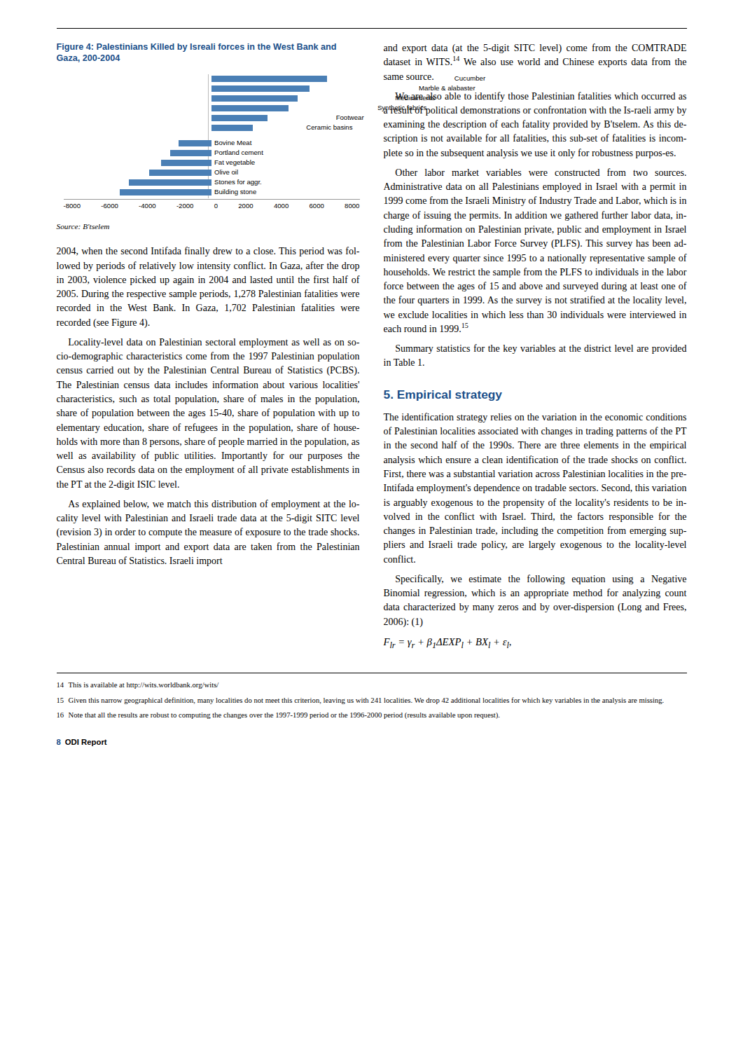Figure 4: Palestinians Killed by Isreali forces in the West Bank and Gaza, 200-2004
Cucumber
Marble & alabaster
Medicaments
Synthetic fabrics
Footwear
Ceramic basins
Bovine Meat
Portland cement
Fat vegetable
Olive oil
Stones for aggr.
Building stone
-8000 -6000 -4000 -2000 0 2000 4000 6000 8000
Source: B'tselem
2004, when the second Intifada finally drew to a close. This period was followed by periods of relatively low intensity conflict. In Gaza, after the drop in 2003, violence picked up again in 2004 and lasted until the first half of 2005. During the respective sample periods, 1,278 Palestinian fatalities were recorded in the West Bank. In Gaza, 1,702 Palestinian fatalities were recorded (see Figure 4).
Locality-level data on Palestinian sectoral employment as well as on socio-demographic characteristics come from the 1997 Palestinian population census carried out by the Palestinian Central Bureau of Statistics (PCBS). The Palestinian census data includes information about various localities' characteristics, such as total population, share of males in the population, share of population between the ages 15-40, share of population with up to elementary education, share of refugees in the population, share of households with more than 8 persons, share of people married in the population, as well as availability of public utilities. Importantly for our purposes the Census also records data on the employment of all private establishments in the PT at the 2-digit ISIC level.
As explained below, we match this distribution of employment at the locality level with Palestinian and Israeli trade data at the 5-digit SITC level (revision 3) in order to compute the measure of exposure to the trade shocks. Palestinian annual import and export data are taken from the Palestinian Central Bureau of Statistics. Israeli import
and export data (at the 5-digit SITC level) come from the COMTRADE dataset in WITS.14 We also use world and Chinese exports data from the same source.
We are also able to identify those Palestinian fatalities which occurred as a result of political demonstrations or confrontation with the Is-raeli army by examining the description of each fatality provided by B'tselem. As this description is not available for all fatalities, this sub-set of fatalities is incomplete so in the subsequent analysis we use it only for robustness purpos-es.
Other labor market variables were constructed from two sources. Administrative data on all Palestinians employed in Israel with a permit in 1999 come from the Israeli Ministry of Industry Trade and Labor, which is in charge of issuing the permits. In addition we gathered further labor data, including information on Palestinian private, public and employment in Israel from the Palestinian Labor Force Survey (PLFS). This survey has been administered every quarter since 1995 to a nationally representative sample of households. We restrict the sample from the PLFS to individuals in the labor force between the ages of 15 and above and surveyed during at least one of the four quarters in 1999. As the survey is not stratified at the locality level, we exclude localities in which less than 30 individuals were interviewed in each round in 1999.15
Summary statistics for the key variables at the district level are provided in Table 1.
5. Empirical strategy
The identification strategy relies on the variation in the economic conditions of Palestinian localities associated with changes in trading patterns of the PT in the second half of the 1990s. There are three elements in the empirical analysis which ensure a clean identification of the trade shocks on conflict. First, there was a substantial variation across Palestinian localities in the pre-Intifada employment's dependence on tradable sectors. Second, this variation is arguably exogenous to the propensity of the locality's residents to be involved in the conflict with Israel. Third, the factors responsible for the changes in Palestinian trade, including the competition from emerging suppliers and Israeli trade policy, are largely exogenous to the locality-level conflict.
Specifically, we estimate the following equation using a Negative Binomial regression, which is an appropriate method for analyzing count data characterized by many zeros and by over-dispersion (Long and Frees, 2006): (1)
Flr = γr + β1ΔEXPl + BXl + εl,
14 This is available at http://wits.worldbank.org/wits/
15 Given this narrow geographical definition, many localities do not meet this criterion, leaving us with 241 localities. We drop 42 additional localities for which key variables in the analysis are missing.
16 Note that all the results are robust to computing the changes over the 1997-1999 period or the 1996-2000 period (results available upon request).
8 ODI Report